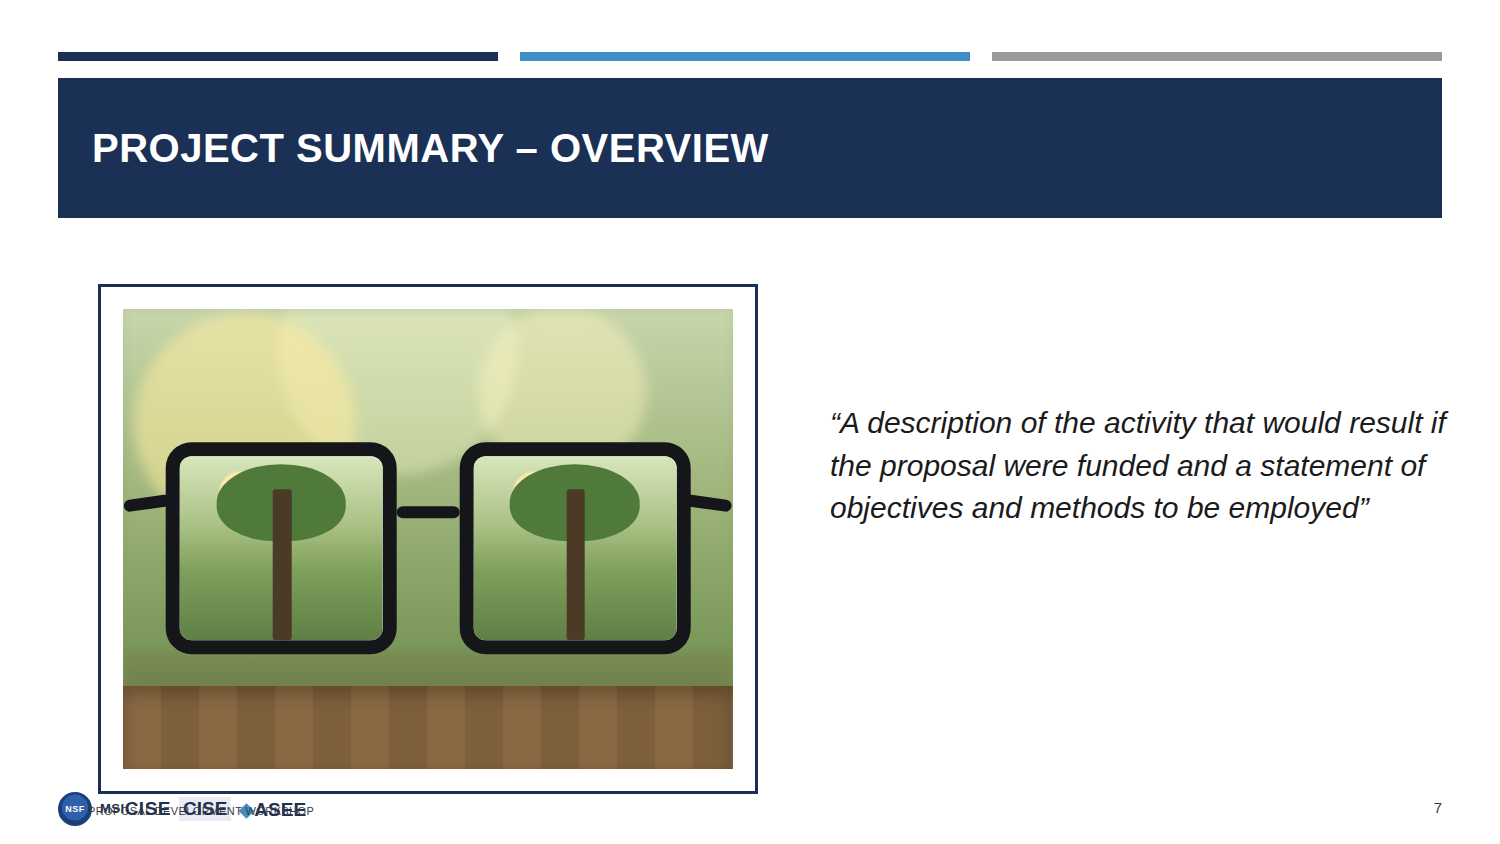Project Summary – Overview
“A description of the activity that would result if the proposal were funded and a statement of objectives and methods to be employed”
MSICISE CISE ◆ASEE
Proposal Development Workshop
7